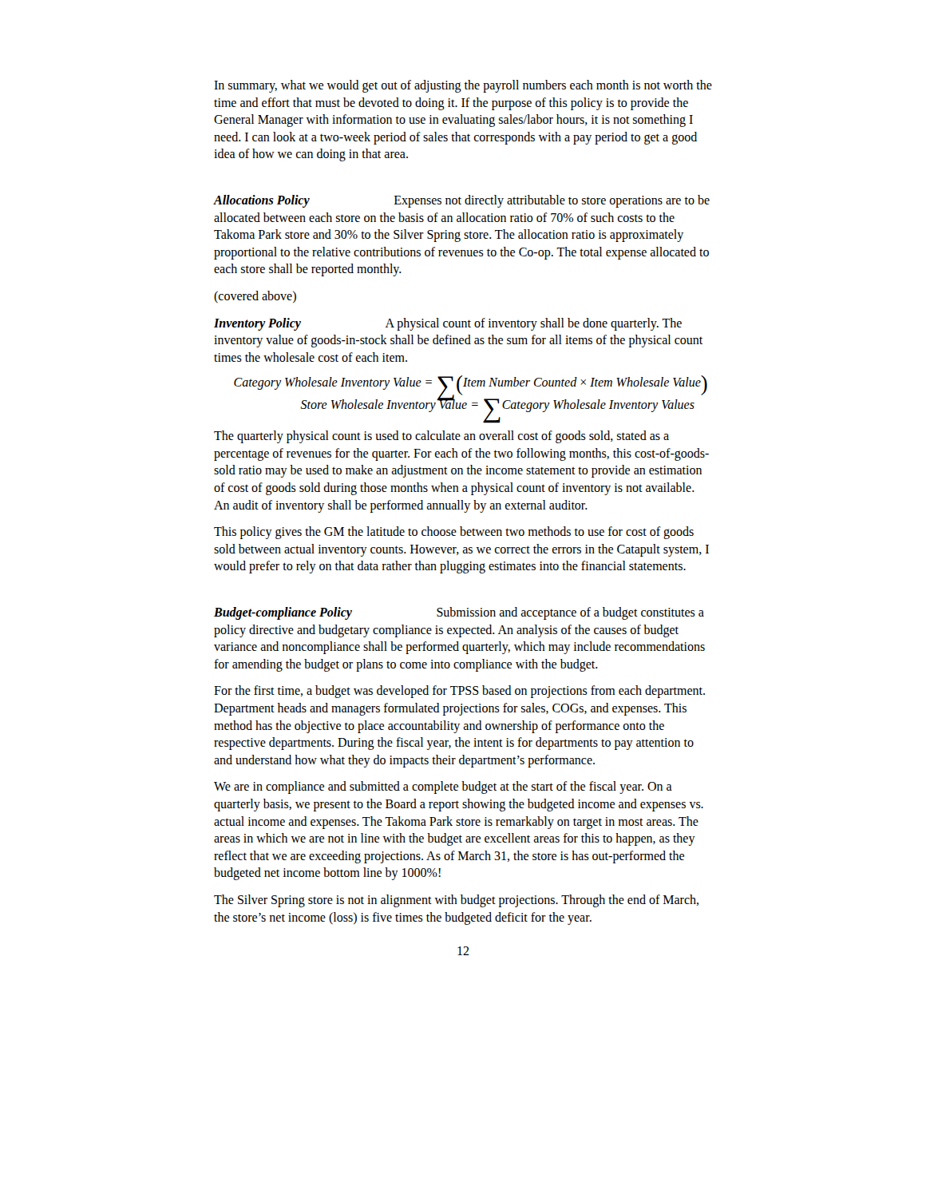In summary, what we would get out of adjusting the payroll numbers each month is not worth the time and effort that must be devoted to doing it. If the purpose of this policy is to provide the General Manager with information to use in evaluating sales/labor hours, it is not something I need. I can look at a two-week period of sales that corresponds with a pay period to get a good idea of how we can doing in that area.
Allocations Policy Expenses not directly attributable to store operations are to be allocated between each store on the basis of an allocation ratio of 70% of such costs to the Takoma Park store and 30% to the Silver Spring store. The allocation ratio is approximately proportional to the relative contributions of revenues to the Co-op. The total expense allocated to each store shall be reported monthly.
(covered above)
Inventory Policy A physical count of inventory shall be done quarterly. The inventory value of goods-in-stock shall be defined as the sum for all items of the physical count times the wholesale cost of each item.
Category Wholesale Inventory Value = ∑(Item Number Counted × Item Wholesale Value)
Store Wholesale Inventory Value = ∑Category Wholesale Inventory Values
The quarterly physical count is used to calculate an overall cost of goods sold, stated as a percentage of revenues for the quarter. For each of the two following months, this cost-of-goods-sold ratio may be used to make an adjustment on the income statement to provide an estimation of cost of goods sold during those months when a physical count of inventory is not available. An audit of inventory shall be performed annually by an external auditor.
This policy gives the GM the latitude to choose between two methods to use for cost of goods sold between actual inventory counts. However, as we correct the errors in the Catapult system, I would prefer to rely on that data rather than plugging estimates into the financial statements.
Budget-compliance Policy Submission and acceptance of a budget constitutes a policy directive and budgetary compliance is expected. An analysis of the causes of budget variance and noncompliance shall be performed quarterly, which may include recommendations for amending the budget or plans to come into compliance with the budget.
For the first time, a budget was developed for TPSS based on projections from each department. Department heads and managers formulated projections for sales, COGs, and expenses. This method has the objective to place accountability and ownership of performance onto the respective departments. During the fiscal year, the intent is for departments to pay attention to and understand how what they do impacts their department’s performance.
We are in compliance and submitted a complete budget at the start of the fiscal year. On a quarterly basis, we present to the Board a report showing the budgeted income and expenses vs. actual income and expenses. The Takoma Park store is remarkably on target in most areas. The areas in which we are not in line with the budget are excellent areas for this to happen, as they reflect that we are exceeding projections. As of March 31, the store is has out-performed the budgeted net income bottom line by 1000%!
The Silver Spring store is not in alignment with budget projections. Through the end of March, the store’s net income (loss) is five times the budgeted deficit for the year.
12